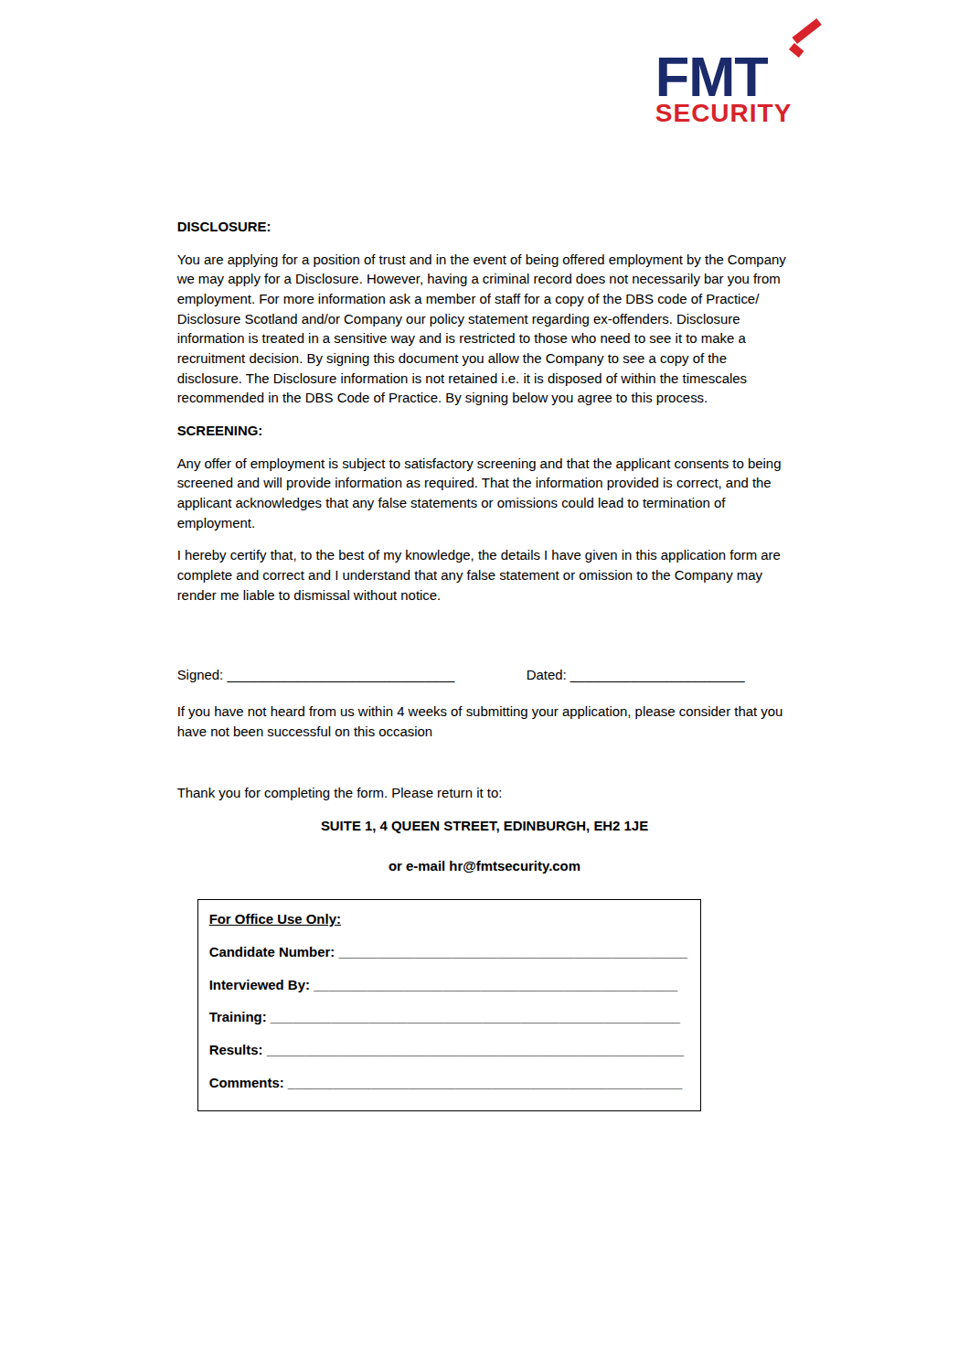FMT SECURITY
DISCLOSURE:
You are applying for a position of trust and in the event of being offered employment by the Company we may apply for a Disclosure. However, having a criminal record does not necessarily bar you from employment. For more information ask a member of staff for a copy of the DBS code of Practice/ Disclosure Scotland and/or Company our policy statement regarding ex-offenders. Disclosure information is treated in a sensitive way and is restricted to those who need to see it to make a recruitment decision. By signing this document you allow the Company to see a copy of the disclosure. The Disclosure information is not retained i.e. it is disposed of within the timescales recommended in the DBS Code of Practice. By signing below you agree to this process.
SCREENING:
Any offer of employment is subject to satisfactory screening and that the applicant consents to being screened and will provide information as required. That the information provided is correct, and the applicant acknowledges that any false statements or omissions could lead to termination of employment.
I hereby certify that, to the best of my knowledge, the details I have given in this application form are complete and correct and I understand that any false statement or omission to the Company may render me liable to dismissal without notice.
Signed: ______________________________ Dated: _______________________
If you have not heard from us within 4 weeks of submitting your application, please consider that you have not been successful on this occasion
Thank you for completing the form. Please return it to:
SUITE 1, 4 QUEEN STREET, EDINBURGH, EH2 1JE
or e-mail hr@fmtsecurity.com
For Office Use Only:
Candidate Number: ______________________________________________
Interviewed By: ________________________________________________
Training: ______________________________________________________
Results: _______________________________________________________
Comments: ____________________________________________________